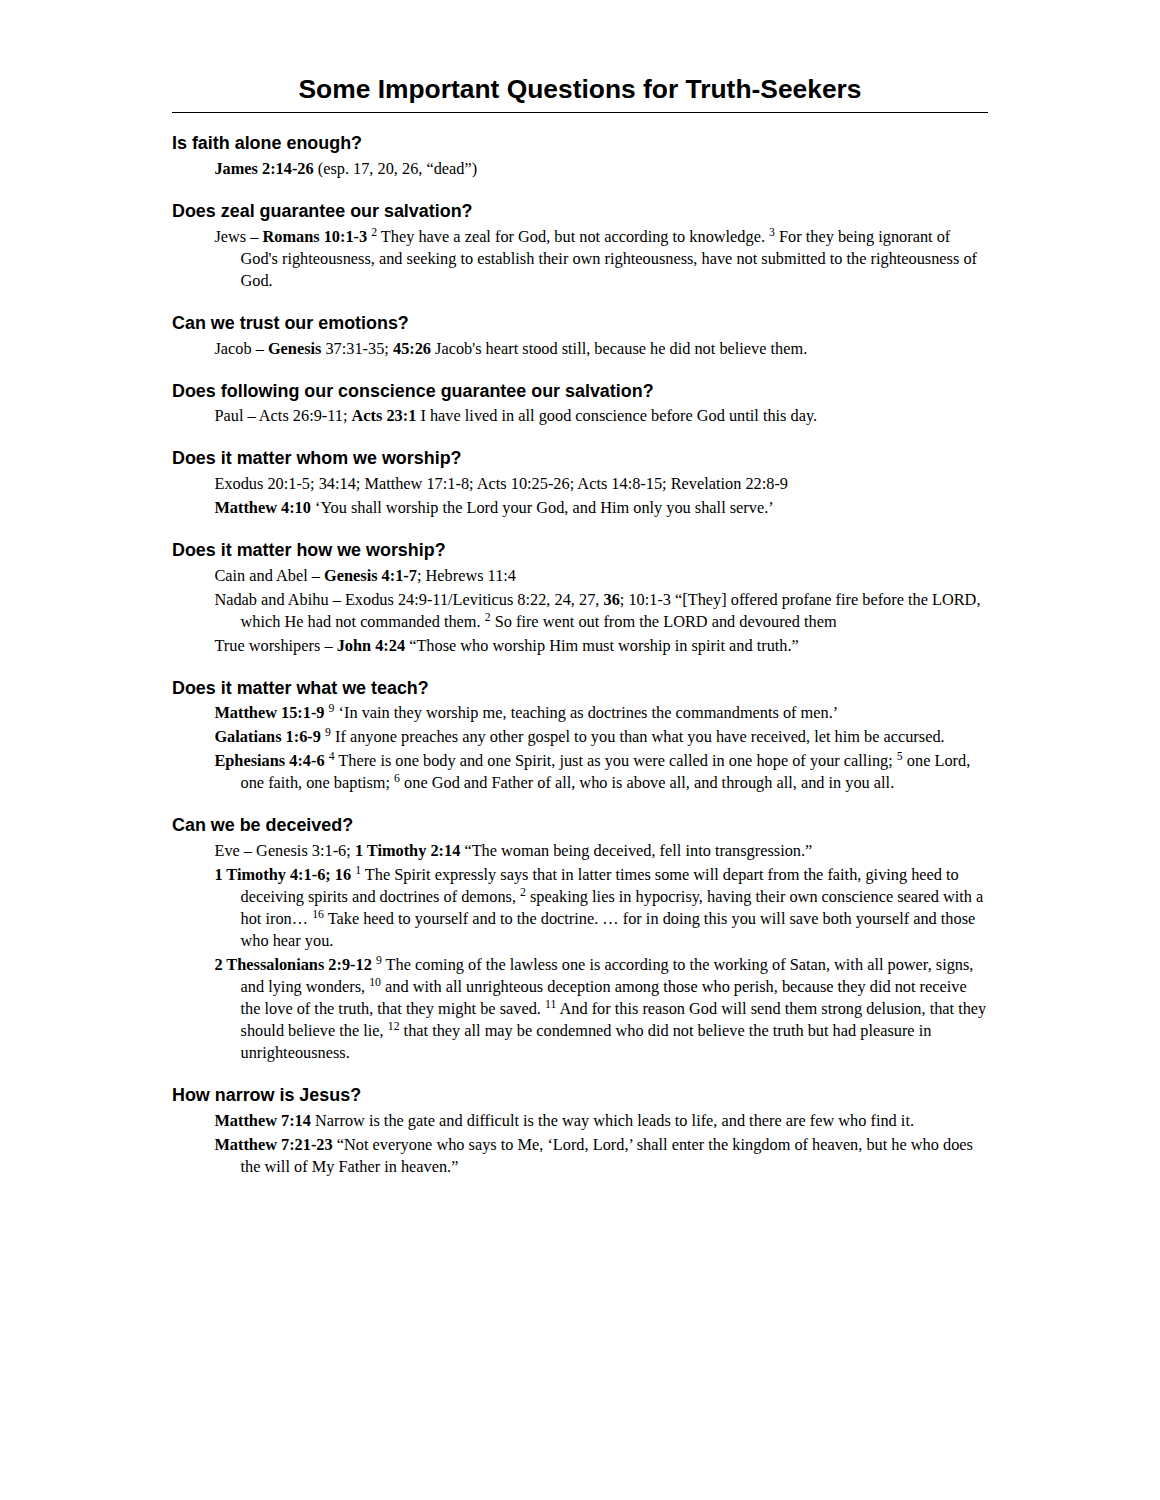Some Important Questions for Truth-Seekers
Is faith alone enough?
James 2:14-26 (esp. 17, 20, 26, “dead”)
Does zeal guarantee our salvation?
Jews – Romans 10:1-3 2 They have a zeal for God, but not according to knowledge. 3 For they being ignorant of God's righteousness, and seeking to establish their own righteousness, have not submitted to the righteousness of God.
Can we trust our emotions?
Jacob – Genesis 37:31-35; 45:26 Jacob's heart stood still, because he did not believe them.
Does following our conscience guarantee our salvation?
Paul – Acts 26:9-11; Acts 23:1 I have lived in all good conscience before God until this day.
Does it matter whom we worship?
Exodus 20:1-5; 34:14; Matthew 17:1-8; Acts 10:25-26; Acts 14:8-15; Revelation 22:8-9
Matthew 4:10 ‘You shall worship the Lord your God, and Him only you shall serve.’
Does it matter how we worship?
Cain and Abel – Genesis 4:1-7; Hebrews 11:4
Nadab and Abihu – Exodus 24:9-11/Leviticus 8:22, 24, 27, 36; 10:1-3 “[They] offered profane fire before the LORD, which He had not commanded them. 2 So fire went out from the LORD and devoured them
True worshipers – John 4:24 “Those who worship Him must worship in spirit and truth.”
Does it matter what we teach?
Matthew 15:1-9 9 ‘In vain they worship me, teaching as doctrines the commandments of men.’
Galatians 1:6-9 9 If anyone preaches any other gospel to you than what you have received, let him be accursed.
Ephesians 4:4-6 4 There is one body and one Spirit, just as you were called in one hope of your calling; 5 one Lord, one faith, one baptism; 6 one God and Father of all, who is above all, and through all, and in you all.
Can we be deceived?
Eve – Genesis 3:1-6; 1 Timothy 2:14 “The woman being deceived, fell into transgression.”
1 Timothy 4:1-6; 16 1 The Spirit expressly says that in latter times some will depart from the faith, giving heed to deceiving spirits and doctrines of demons, 2 speaking lies in hypocrisy, having their own conscience seared with a hot iron… 16 Take heed to yourself and to the doctrine. … for in doing this you will save both yourself and those who hear you.
2 Thessalonians 2:9-12 9 The coming of the lawless one is according to the working of Satan, with all power, signs, and lying wonders, 10 and with all unrighteous deception among those who perish, because they did not receive the love of the truth, that they might be saved. 11 And for this reason God will send them strong delusion, that they should believe the lie, 12 that they all may be condemned who did not believe the truth but had pleasure in unrighteousness.
How narrow is Jesus?
Matthew 7:14 Narrow is the gate and difficult is the way which leads to life, and there are few who find it.
Matthew 7:21-23 “Not everyone who says to Me, ‘Lord, Lord,’ shall enter the kingdom of heaven, but he who does the will of My Father in heaven.”